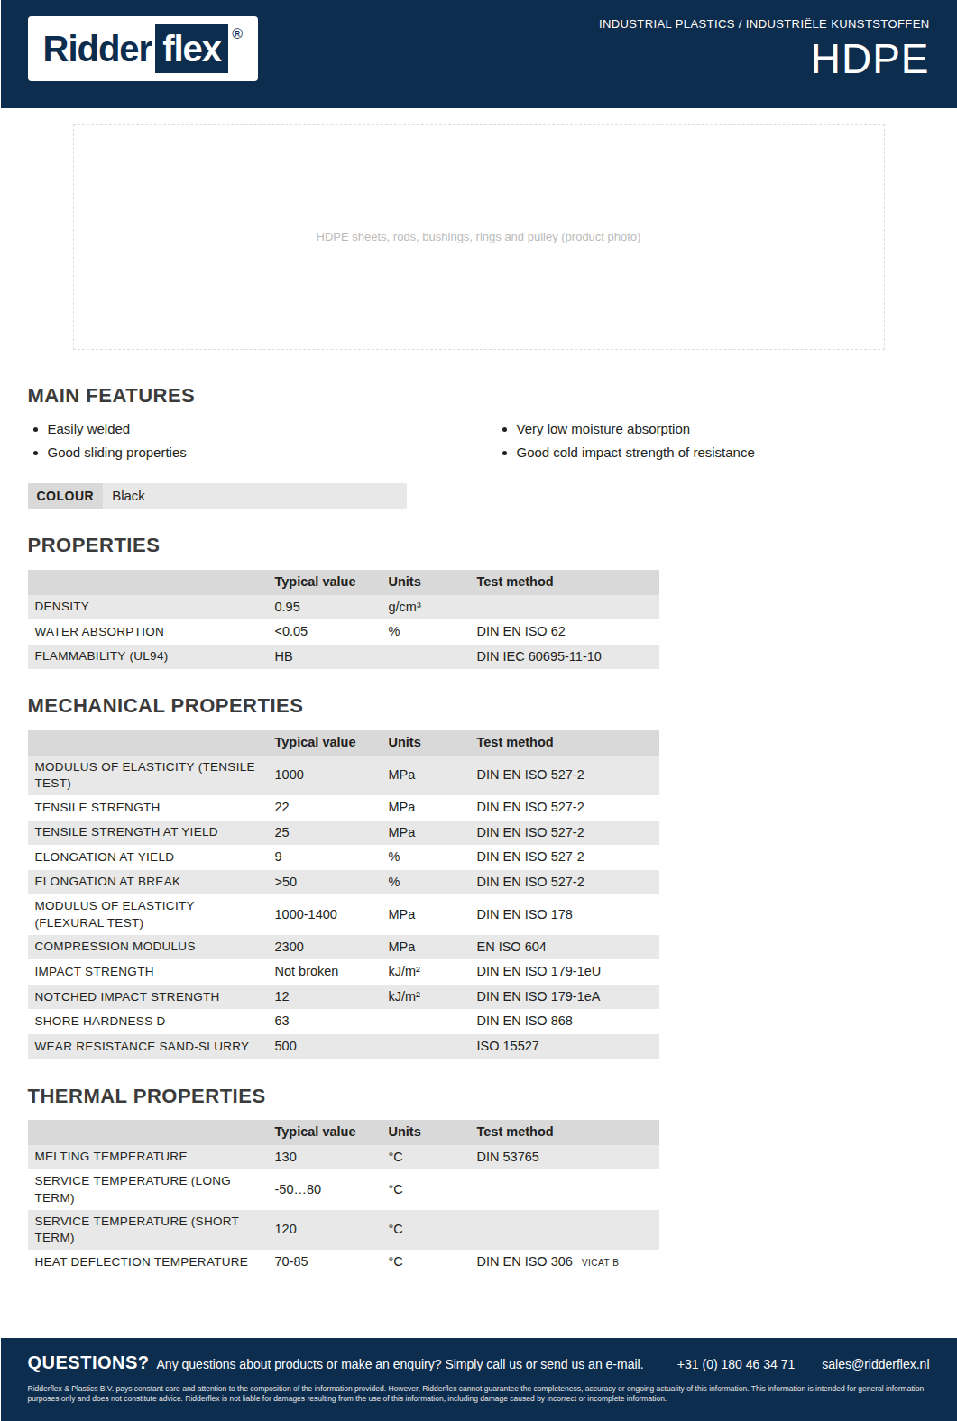Ridder flex®
INDUSTRIAL PLASTICS / INDUSTRIËLE KUNSTSTOFFEN
HDPE
HDPE sheets, rods, bushings, rings and pulley (product photo)
MAIN FEATURES
Easily welded
Good sliding properties
Very low moisture absorption
Good cold impact strength of resistance
COLOUR
Black
PROPERTIES
| | Typical value | Units | Test method |
| --- | --- | --- | --- |
| Density | 0.95 | g/cm³ | |
| Water absorption | <0.05 | % | DIN EN ISO 62 |
| Flammability (UL94) | HB | | DIN IEC 60695-11-10 |
MECHANICAL PROPERTIES
| | Typical value | Units | Test method |
| --- | --- | --- | --- |
| Modulus of elasticity (tensile test) | 1000 | MPa | DIN EN ISO 527-2 |
| Tensile strength | 22 | MPa | DIN EN ISO 527-2 |
| Tensile strength at yield | 25 | MPa | DIN EN ISO 527-2 |
| Elongation at yield | 9 | % | DIN EN ISO 527-2 |
| Elongation at break | >50 | % | DIN EN ISO 527-2 |
| Modulus of elasticity (flexural test) | 1000-1400 | MPa | DIN EN ISO 178 |
| Compression modulus | 2300 | MPa | EN ISO 604 |
| Impact strength | Not broken | kJ/m² | DIN EN ISO 179-1eU |
| Notched impact strength | 12 | kJ/m² | DIN EN ISO 179-1eA |
| Shore hardness D | 63 | | DIN EN ISO 868 |
| Wear resistance sand-slurry | 500 | | ISO 15527 |
THERMAL PROPERTIES
| | Typical value | Units | Test method |
| --- | --- | --- | --- |
| Melting temperature | 130 | °C | DIN 53765 |
| Service temperature (long term) | -50…80 | °C | |
| Service temperature (short term) | 120 | °C | |
| Heat deflection temperature | 70-85 | °C | DIN EN ISO 306 VICAT B |
QUESTIONS? Any questions about products or make an enquiry? Simply call us or send us an e-mail. +31 (0) 180 46 34 71 sales@ridderflex.nl
Ridderflex & Plastics B.V. pays constant care and attention to the composition of the information provided. However, Ridderflex cannot guarantee the completeness, accuracy or ongoing actuality of this information. This information is intended for general information purposes only and does not constitute advice. Ridderflex is not liable for damages resulting from the use of this information, including damage caused by incorrect or incomplete information.